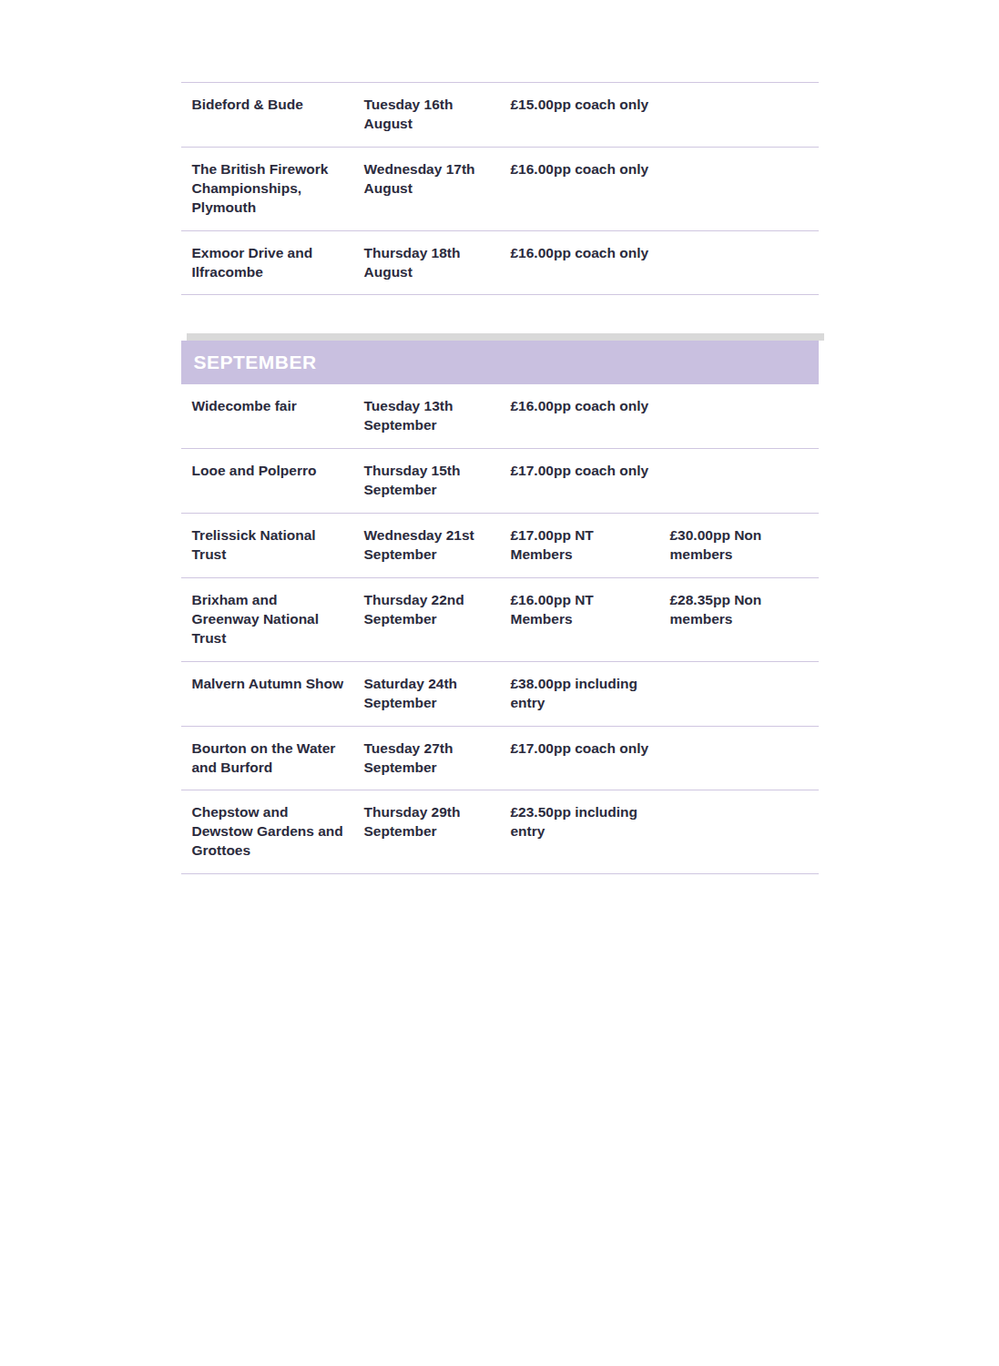| Bideford & Bude | Tuesday 16th August | £15.00pp coach only | |
| The British Firework Championships, Plymouth | Wednesday 17th August | £16.00pp coach only | |
| Exmoor Drive and Ilfracombe | Thursday 18th August | £16.00pp coach only | |
SEPTEMBER
| Widecombe fair | Tuesday 13th September | £16.00pp coach only | |
| Looe and Polperro | Thursday 15th September | £17.00pp coach only | |
| Trelissick National Trust | Wednesday 21st September | £17.00pp NT Members | £30.00pp Non members |
| Brixham and Greenway National Trust | Thursday 22nd September | £16.00pp NT Members | £28.35pp Non members |
| Malvern Autumn Show | Saturday 24th September | £38.00pp including entry | |
| Bourton on the Water and Burford | Tuesday 27th September | £17.00pp coach only | |
| Chepstow and Dewstow Gardens and Grottoes | Thursday 29th September | £23.50pp including entry | |